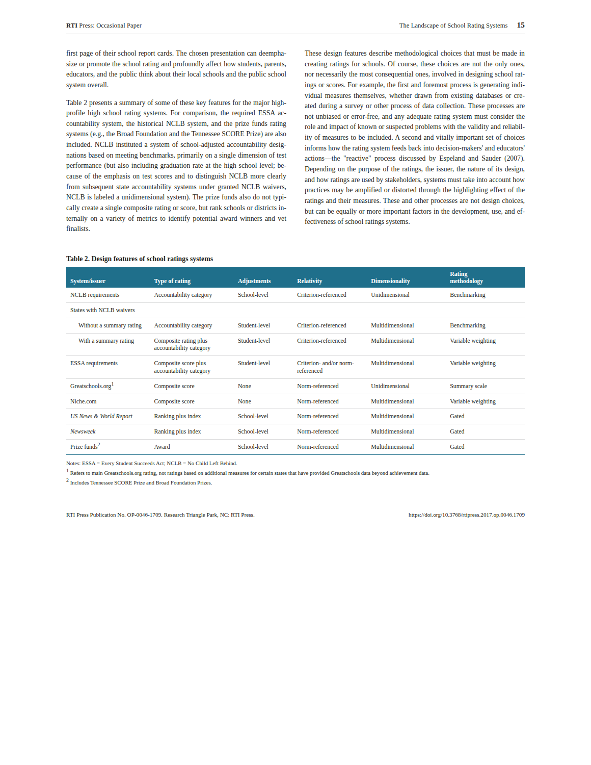RTI Press: Occasional Paper
The Landscape of School Rating Systems 15
first page of their school report cards. The chosen presentation can deemphasize or promote the school rating and profoundly affect how students, parents, educators, and the public think about their local schools and the public school system overall.
Table 2 presents a summary of some of these key features for the major high-profile high school rating systems. For comparison, the required ESSA accountability system, the historical NCLB system, and the prize funds rating systems (e.g., the Broad Foundation and the Tennessee SCORE Prize) are also included. NCLB instituted a system of school-adjusted accountability designations based on meeting benchmarks, primarily on a single dimension of test performance (but also including graduation rate at the high school level; because of the emphasis on test scores and to distinguish NCLB more clearly from subsequent state accountability systems under granted NCLB waivers, NCLB is labeled a unidimensional system). The prize funds also do not typically create a single composite rating or score, but rank schools or districts internally on a variety of metrics to identify potential award winners and vet finalists.
These design features describe methodological choices that must be made in creating ratings for schools. Of course, these choices are not the only ones, nor necessarily the most consequential ones, involved in designing school ratings or scores. For example, the first and foremost process is generating individual measures themselves, whether drawn from existing databases or created during a survey or other process of data collection. These processes are not unbiased or error-free, and any adequate rating system must consider the role and impact of known or suspected problems with the validity and reliability of measures to be included. A second and vitally important set of choices informs how the rating system feeds back into decision-makers' and educators' actions—the "reactive" process discussed by Espeland and Sauder (2007). Depending on the purpose of the ratings, the issuer, the nature of its design, and how ratings are used by stakeholders, systems must take into account how practices may be amplified or distorted through the highlighting effect of the ratings and their measures. These and other processes are not design choices, but can be equally or more important factors in the development, use, and effectiveness of school ratings systems.
Table 2. Design features of school ratings systems
| System/issuer | Type of rating | Adjustments | Relativity | Dimensionality | Rating methodology |
| --- | --- | --- | --- | --- | --- |
| NCLB requirements | Accountability category | School-level | Criterion-referenced | Unidimensional | Benchmarking |
| States with NCLB waivers |
| Without a summary rating | Accountability category | Student-level | Criterion-referenced | Multidimensional | Benchmarking |
| With a summary rating | Composite rating plus accountability category | Student-level | Criterion-referenced | Multidimensional | Variable weighting |
| ESSA requirements | Composite score plus accountability category | Student-level | Criterion- and/or norm-referenced | Multidimensional | Variable weighting |
| Greatschools.org 1 | Composite score | None | Norm-referenced | Unidimensional | Summary scale |
| Niche.com | Composite score | None | Norm-referenced | Multidimensional | Variable weighting |
| US News & World Report | Ranking plus index | School-level | Norm-referenced | Multidimensional | Gated |
| Newsweek | Ranking plus index | School-level | Norm-referenced | Multidimensional | Gated |
| Prize funds 2 | Award | School-level | Norm-referenced | Multidimensional | Gated |
Notes: ESSA = Every Student Succeeds Act; NCLB = No Child Left Behind.
1 Refers to main Greatschools.org rating, not ratings based on additional measures for certain states that have provided Greatschools data beyond achievement data.
2 Includes Tennessee SCORE Prize and Broad Foundation Prizes.
RTI Press Publication No. OP-0046-1709. Research Triangle Park, NC: RTI Press.
https://doi.org/10.3768/rtipress.2017.op.0046.1709